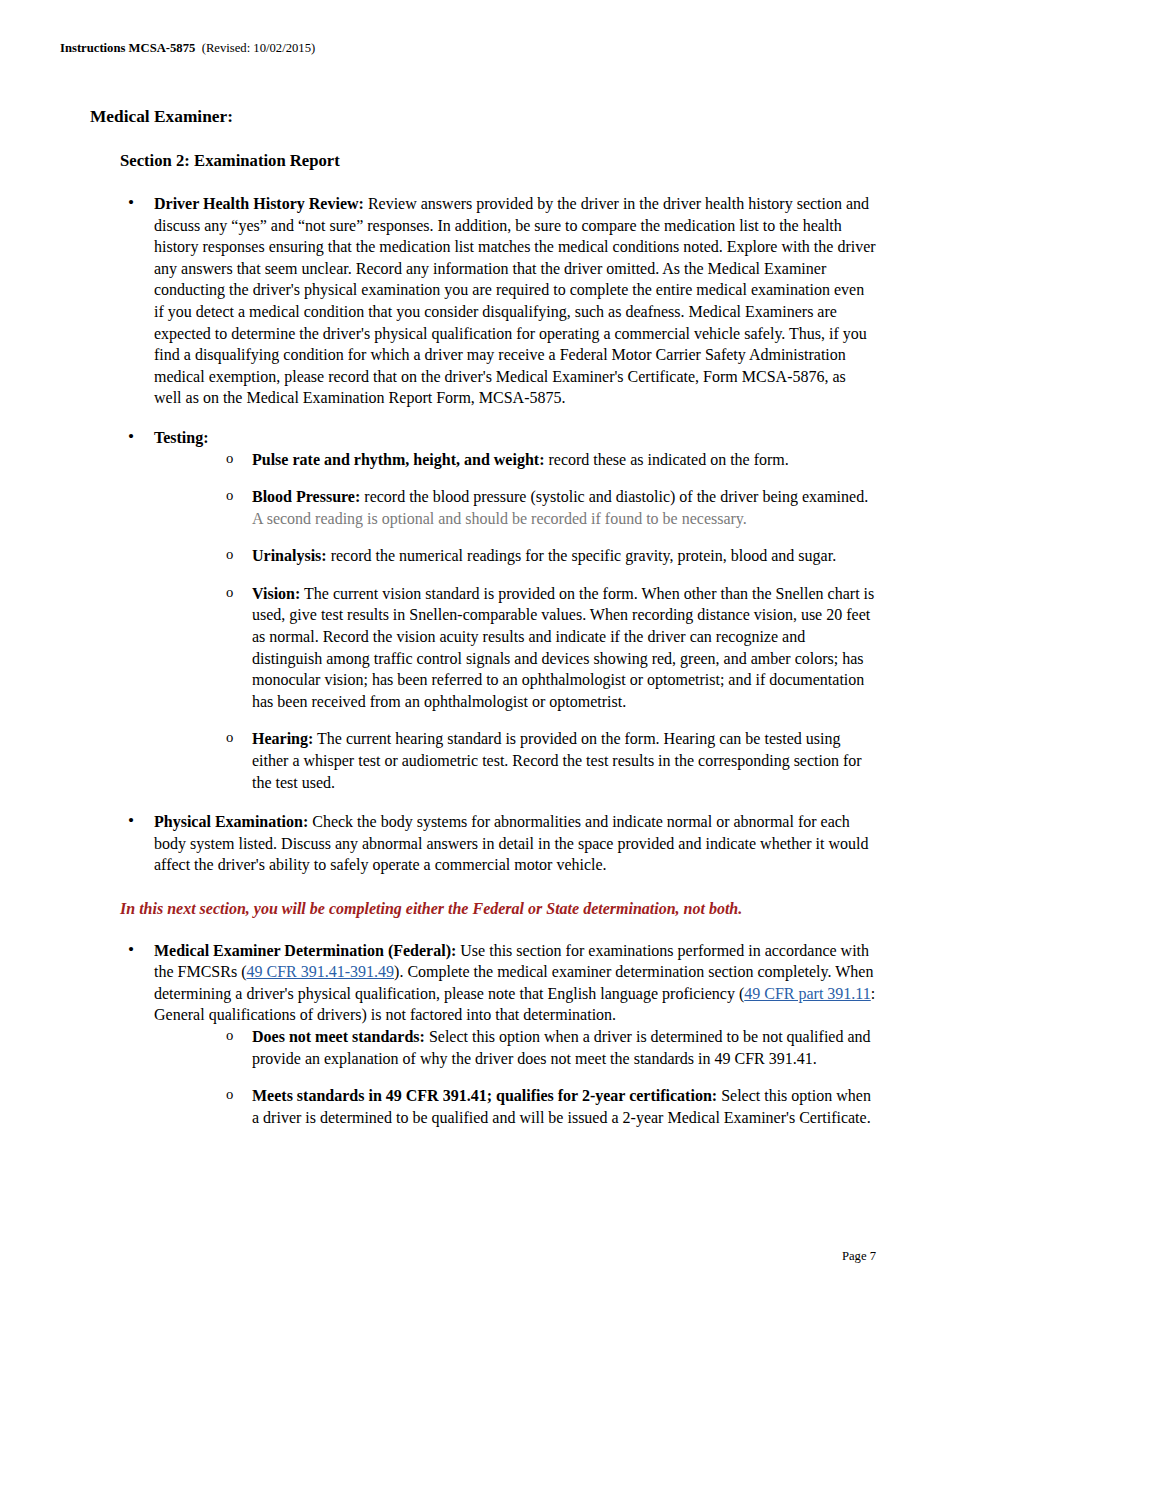Instructions MCSA-5875 (Revised: 10/02/2015)
Medical Examiner:
Section 2: Examination Report
Driver Health History Review: Review answers provided by the driver in the driver health history section and discuss any “yes” and “not sure” responses. In addition, be sure to compare the medication list to the health history responses ensuring that the medication list matches the medical conditions noted. Explore with the driver any answers that seem unclear. Record any information that the driver omitted. As the Medical Examiner conducting the driver's physical examination you are required to complete the entire medical examination even if you detect a medical condition that you consider disqualifying, such as deafness. Medical Examiners are expected to determine the driver's physical qualification for operating a commercial vehicle safely. Thus, if you find a disqualifying condition for which a driver may receive a Federal Motor Carrier Safety Administration medical exemption, please record that on the driver's Medical Examiner's Certificate, Form MCSA-5876, as well as on the Medical Examination Report Form, MCSA-5875.
Testing:
Pulse rate and rhythm, height, and weight: record these as indicated on the form.
Blood Pressure: record the blood pressure (systolic and diastolic) of the driver being examined. A second reading is optional and should be recorded if found to be necessary.
Urinalysis: record the numerical readings for the specific gravity, protein, blood and sugar.
Vision: The current vision standard is provided on the form. When other than the Snellen chart is used, give test results in Snellen-comparable values. When recording distance vision, use 20 feet as normal. Record the vision acuity results and indicate if the driver can recognize and distinguish among traffic control signals and devices showing red, green, and amber colors; has monocular vision; has been referred to an ophthalmologist or optometrist; and if documentation has been received from an ophthalmologist or optometrist.
Hearing: The current hearing standard is provided on the form. Hearing can be tested using either a whisper test or audiometric test. Record the test results in the corresponding section for the test used.
Physical Examination: Check the body systems for abnormalities and indicate normal or abnormal for each body system listed. Discuss any abnormal answers in detail in the space provided and indicate whether it would affect the driver's ability to safely operate a commercial motor vehicle.
In this next section, you will be completing either the Federal or State determination, not both.
Medical Examiner Determination (Federal): Use this section for examinations performed in accordance with the FMCSRs (49 CFR 391.41-391.49). Complete the medical examiner determination section completely. When determining a driver's physical qualification, please note that English language proficiency (49 CFR part 391.11: General qualifications of drivers) is not factored into that determination.
Does not meet standards: Select this option when a driver is determined to be not qualified and provide an explanation of why the driver does not meet the standards in 49 CFR 391.41.
Meets standards in 49 CFR 391.41; qualifies for 2-year certification: Select this option when a driver is determined to be qualified and will be issued a 2-year Medical Examiner's Certificate.
Page 7